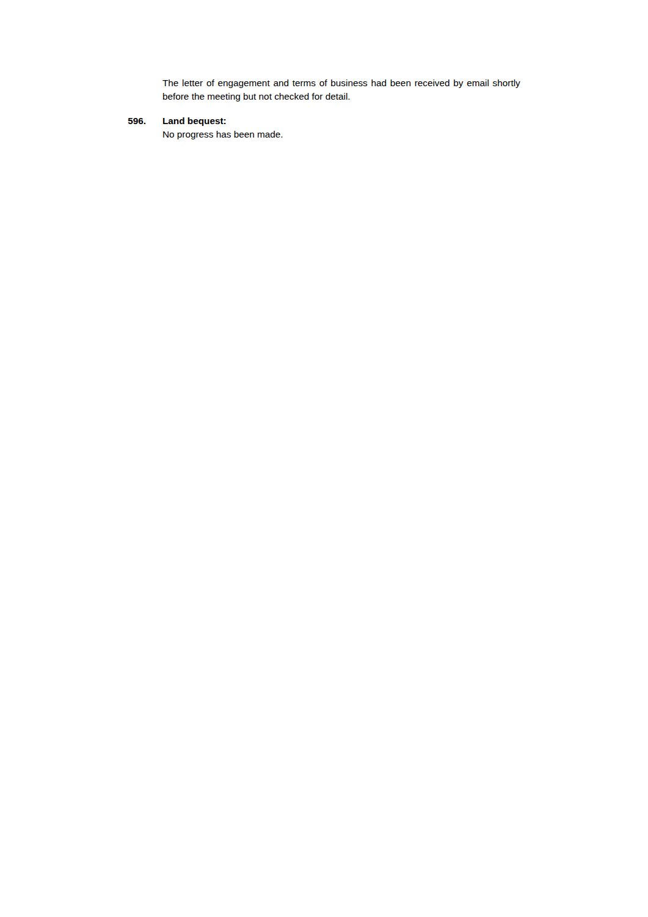The letter of engagement and terms of business had been received by email shortly before the meeting but not checked for detail.
596.
Land bequest:
No progress has been made.